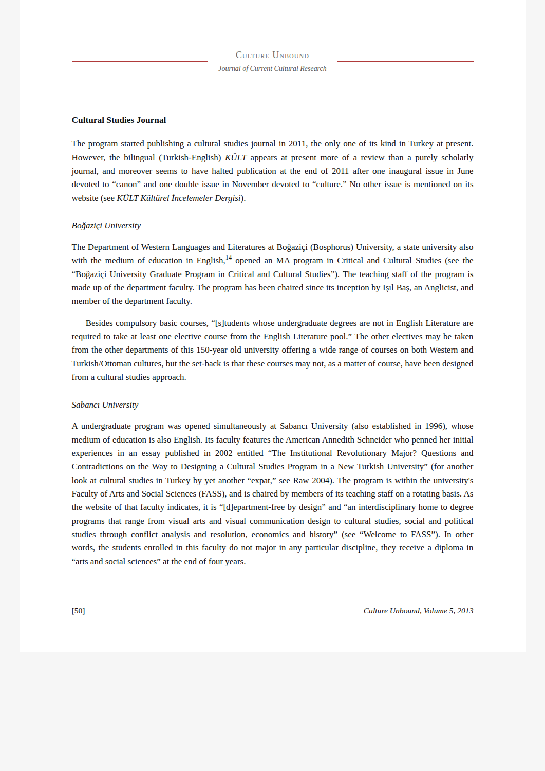Culture Unbound
Journal of Current Cultural Research
Cultural Studies Journal
The program started publishing a cultural studies journal in 2011, the only one of its kind in Turkey at present. However, the bilingual (Turkish-English) KÜLT appears at present more of a review than a purely scholarly journal, and moreover seems to have halted publication at the end of 2011 after one inaugural issue in June devoted to “canon” and one double issue in November devoted to “culture.” No other issue is mentioned on its website (see KÜLT Kültürel İncelemeler Dergisi).
Boğaziçi University
The Department of Western Languages and Literatures at Boğaziçi (Bosphorus) University, a state university also with the medium of education in English,14 opened an MA program in Critical and Cultural Studies (see the “Boğaziçi University Graduate Program in Critical and Cultural Studies”). The teaching staff of the program is made up of the department faculty. The program has been chaired since its inception by Işıl Baş, an Anglicist, and member of the department faculty.
Besides compulsory basic courses, “[s]tudents whose undergraduate degrees are not in English Literature are required to take at least one elective course from the English Literature pool.” The other electives may be taken from the other departments of this 150-year old university offering a wide range of courses on both Western and Turkish/Ottoman cultures, but the set-back is that these courses may not, as a matter of course, have been designed from a cultural studies approach.
Sabancı University
A undergraduate program was opened simultaneously at Sabancı University (also established in 1996), whose medium of education is also English. Its faculty features the American Annedith Schneider who penned her initial experiences in an essay published in 2002 entitled “The Institutional Revolutionary Major? Questions and Contradictions on the Way to Designing a Cultural Studies Program in a New Turkish University” (for another look at cultural studies in Turkey by yet another “expat,” see Raw 2004). The program is within the university's Faculty of Arts and Social Sciences (FASS), and is chaired by members of its teaching staff on a rotating basis. As the website of that faculty indicates, it is “[d]epartment-free by design” and “an interdisciplinary home to degree programs that range from visual arts and visual communication design to cultural studies, social and political studies through conflict analysis and resolution, economics and history” (see “Welcome to FASS”). In other words, the students enrolled in this faculty do not major in any particular discipline, they receive a diploma in “arts and social sciences” at the end of four years.
[50] Culture Unbound, Volume 5, 2013